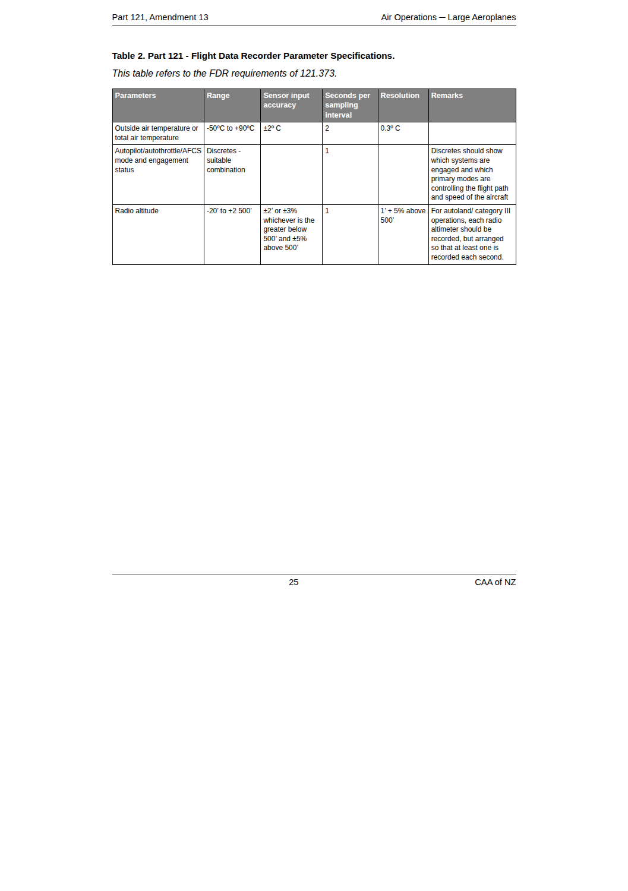Part 121, Amendment 13
Air Operations ─ Large Aeroplanes
Table 2. Part 121 - Flight Data Recorder Parameter Specifications.
This table refers to the FDR requirements of 121.373.
| Parameters | Range | Sensor input accuracy | Seconds per sampling interval | Resolution | Remarks |
| --- | --- | --- | --- | --- | --- |
| Outside air temperature or total air temperature | -50ºC to +90ºC | ±2º C | 2 | 0.3º C | |
| Autopilot/autothrottle/AFCS mode and engagement status | Discretes - suitable combination | | 1 | | Discretes should show which systems are engaged and which primary modes are controlling the flight path and speed of the aircraft |
| Radio altitude | -20’ to +2 500’ | ±2’ or ±3% whichever is the greater below 500’ and ±5% above 500’ | 1 | 1’ + 5% above 500’ | For autoland/ category III operations, each radio altimeter should be recorded, but arranged so that at least one is recorded each second. |
25
CAA of NZ